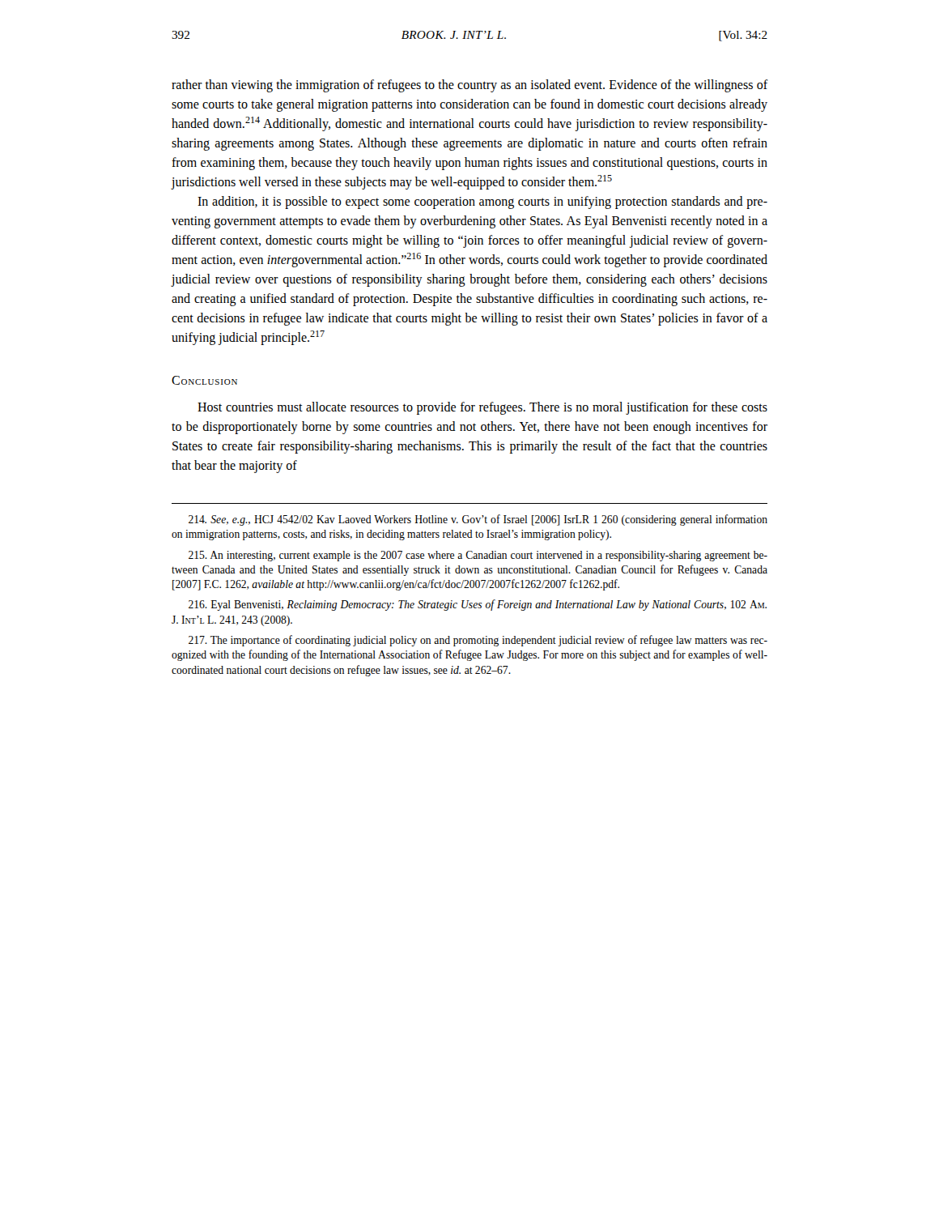392 BROOK. J. INT’L L. [Vol. 34:2
rather than viewing the immigration of refugees to the country as an isolated event. Evidence of the willingness of some courts to take general migration patterns into consideration can be found in domestic court decisions already handed down.214 Additionally, domestic and international courts could have jurisdiction to review responsibility-sharing agreements among States. Although these agreements are diplomatic in nature and courts often refrain from examining them, because they touch heavily upon human rights issues and constitutional questions, courts in jurisdictions well versed in these subjects may be well-equipped to consider them.215
In addition, it is possible to expect some cooperation among courts in unifying protection standards and preventing government attempts to evade them by overburdening other States. As Eyal Benvenisti recently noted in a different context, domestic courts might be willing to “join forces to offer meaningful judicial review of government action, even intergovernmental action.”216 In other words, courts could work together to provide coordinated judicial review over questions of responsibility sharing brought before them, considering each others’ decisions and creating a unified standard of protection. Despite the substantive difficulties in coordinating such actions, recent decisions in refugee law indicate that courts might be willing to resist their own States’ policies in favor of a unifying judicial principle.217
Conclusion
Host countries must allocate resources to provide for refugees. There is no moral justification for these costs to be disproportionately borne by some countries and not others. Yet, there have not been enough incentives for States to create fair responsibility-sharing mechanisms. This is primarily the result of the fact that the countries that bear the majority of
214. See, e.g., HCJ 4542/02 Kav Laoved Workers Hotline v. Gov’t of Israel [2006] IsrLR 1 260 (considering general information on immigration patterns, costs, and risks, in deciding matters related to Israel’s immigration policy).
215. An interesting, current example is the 2007 case where a Canadian court intervened in a responsibility-sharing agreement between Canada and the United States and essentially struck it down as unconstitutional. Canadian Council for Refugees v. Canada [2007] F.C. 1262, available at http://www.canlii.org/en/ca/fct/doc/2007/2007fc1262/2007 fc1262.pdf.
216. Eyal Benvenisti, Reclaiming Democracy: The Strategic Uses of Foreign and International Law by National Courts, 102 Am. J. Int’l L. 241, 243 (2008).
217. The importance of coordinating judicial policy on and promoting independent judicial review of refugee law matters was recognized with the founding of the International Association of Refugee Law Judges. For more on this subject and for examples of well-coordinated national court decisions on refugee law issues, see id. at 262–67.